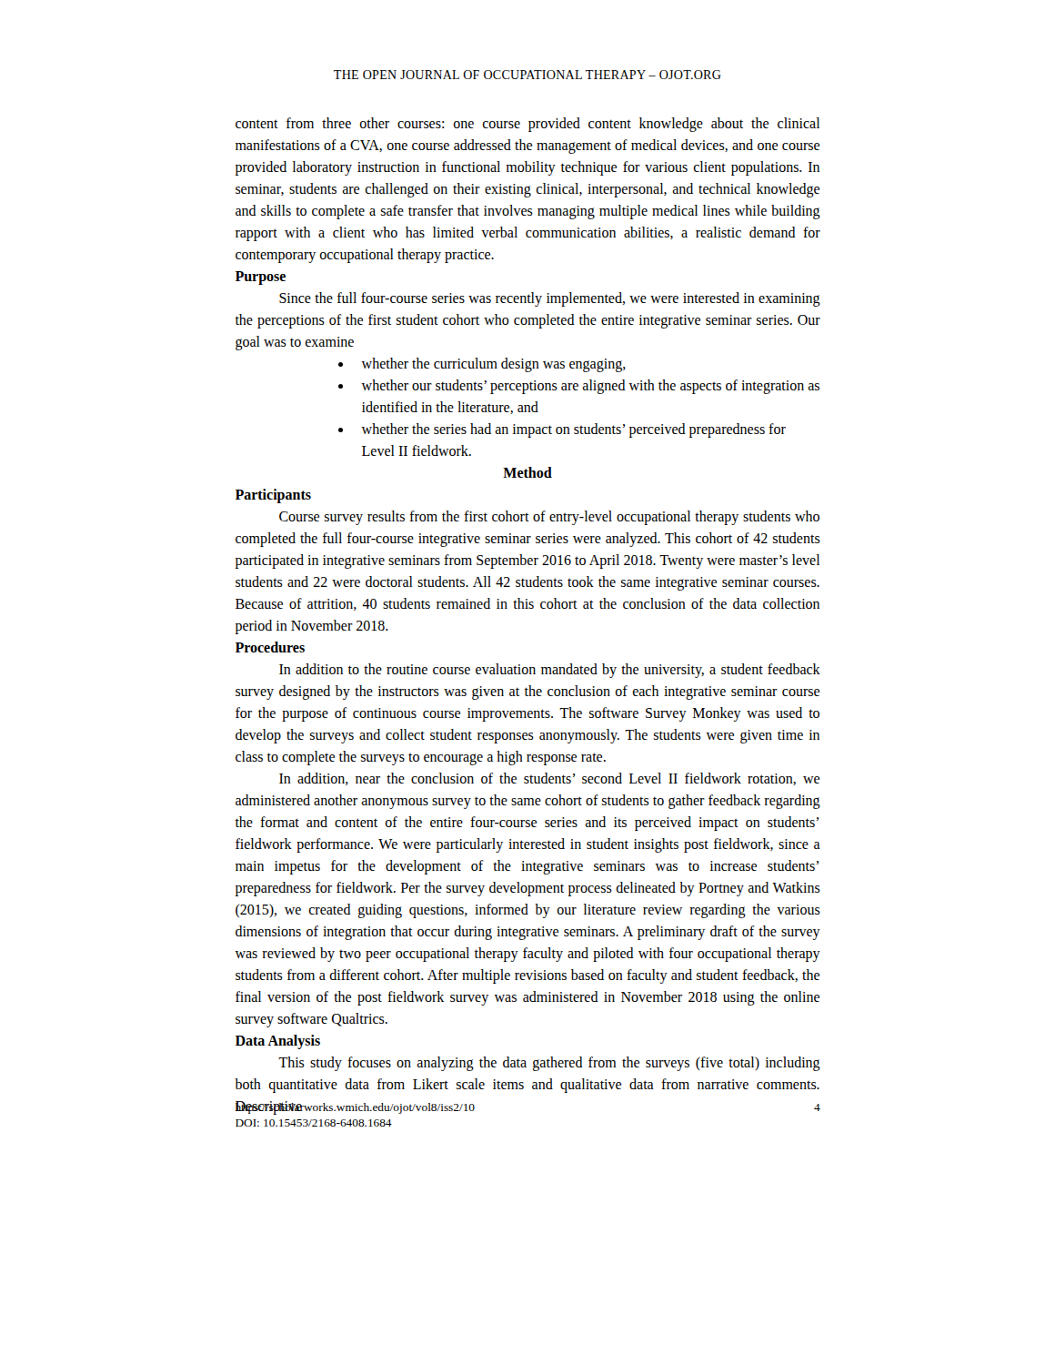THE OPEN JOURNAL OF OCCUPATIONAL THERAPY – OJOT.ORG
content from three other courses: one course provided content knowledge about the clinical manifestations of a CVA, one course addressed the management of medical devices, and one course provided laboratory instruction in functional mobility technique for various client populations. In seminar, students are challenged on their existing clinical, interpersonal, and technical knowledge and skills to complete a safe transfer that involves managing multiple medical lines while building rapport with a client who has limited verbal communication abilities, a realistic demand for contemporary occupational therapy practice.
Purpose
Since the full four-course series was recently implemented, we were interested in examining the perceptions of the first student cohort who completed the entire integrative seminar series. Our goal was to examine
whether the curriculum design was engaging,
whether our students’ perceptions are aligned with the aspects of integration as identified in the literature, and
whether the series had an impact on students’ perceived preparedness for Level II fieldwork.
Method
Participants
Course survey results from the first cohort of entry-level occupational therapy students who completed the full four-course integrative seminar series were analyzed. This cohort of 42 students participated in integrative seminars from September 2016 to April 2018. Twenty were master’s level students and 22 were doctoral students. All 42 students took the same integrative seminar courses. Because of attrition, 40 students remained in this cohort at the conclusion of the data collection period in November 2018.
Procedures
In addition to the routine course evaluation mandated by the university, a student feedback survey designed by the instructors was given at the conclusion of each integrative seminar course for the purpose of continuous course improvements. The software Survey Monkey was used to develop the surveys and collect student responses anonymously. The students were given time in class to complete the surveys to encourage a high response rate.
In addition, near the conclusion of the students’ second Level II fieldwork rotation, we administered another anonymous survey to the same cohort of students to gather feedback regarding the format and content of the entire four-course series and its perceived impact on students’ fieldwork performance. We were particularly interested in student insights post fieldwork, since a main impetus for the development of the integrative seminars was to increase students’ preparedness for fieldwork. Per the survey development process delineated by Portney and Watkins (2015), we created guiding questions, informed by our literature review regarding the various dimensions of integration that occur during integrative seminars. A preliminary draft of the survey was reviewed by two peer occupational therapy faculty and piloted with four occupational therapy students from a different cohort. After multiple revisions based on faculty and student feedback, the final version of the post fieldwork survey was administered in November 2018 using the online survey software Qualtrics.
Data Analysis
This study focuses on analyzing the data gathered from the surveys (five total) including both quantitative data from Likert scale items and qualitative data from narrative comments. Descriptive
https://scholarworks.wmich.edu/ojot/vol8/iss2/10
DOI: 10.15453/2168-6408.1684
4